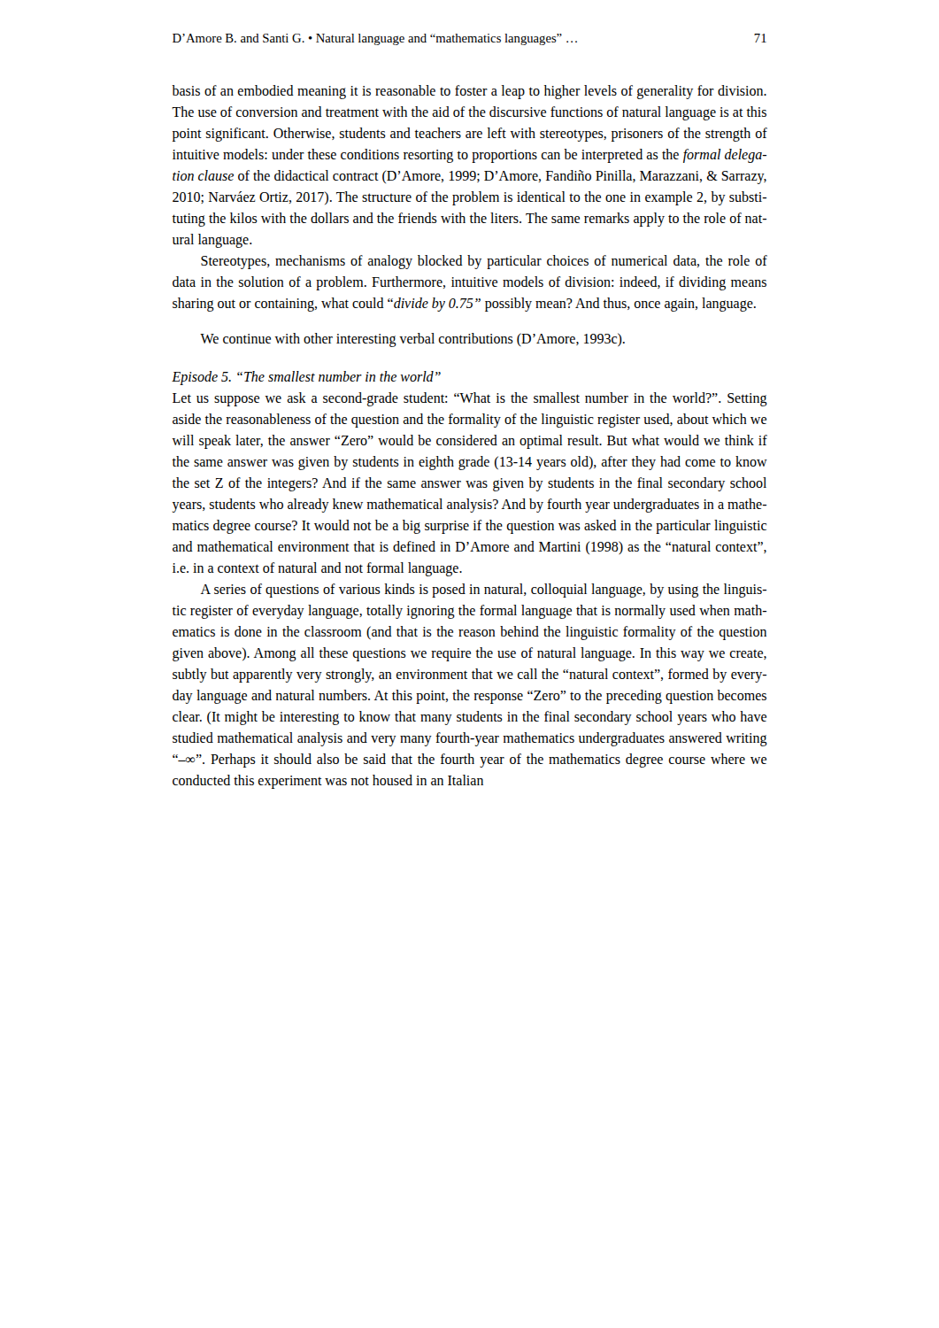D’Amore B. and Santi G. • Natural language and “mathematics languages” … 71
basis of an embodied meaning it is reasonable to foster a leap to higher levels of generality for division. The use of conversion and treatment with the aid of the discursive functions of natural language is at this point significant. Otherwise, students and teachers are left with stereotypes, prisoners of the strength of intuitive models: under these conditions resorting to proportions can be interpreted as the formal delegation clause of the didactical contract (D’Amore, 1999; D’Amore, Fandiño Pinilla, Marazzani, & Sarrazy, 2010; Narváez Ortiz, 2017). The structure of the problem is identical to the one in example 2, by substituting the kilos with the dollars and the friends with the liters. The same remarks apply to the role of natural language.
Stereotypes, mechanisms of analogy blocked by particular choices of numerical data, the role of data in the solution of a problem. Furthermore, intuitive models of division: indeed, if dividing means sharing out or containing, what could “divide by 0.75” possibly mean? And thus, once again, language.
We continue with other interesting verbal contributions (D’Amore, 1993c).
Episode 5. “The smallest number in the world”
Let us suppose we ask a second-grade student: “What is the smallest number in the world?”. Setting aside the reasonableness of the question and the formality of the linguistic register used, about which we will speak later, the answer “Zero” would be considered an optimal result. But what would we think if the same answer was given by students in eighth grade (13-14 years old), after they had come to know the set Z of the integers? And if the same answer was given by students in the final secondary school years, students who already knew mathematical analysis? And by fourth year undergraduates in a mathematics degree course? It would not be a big surprise if the question was asked in the particular linguistic and mathematical environment that is defined in D’Amore and Martini (1998) as the “natural context”, i.e. in a context of natural and not formal language.
A series of questions of various kinds is posed in natural, colloquial language, by using the linguistic register of everyday language, totally ignoring the formal language that is normally used when mathematics is done in the classroom (and that is the reason behind the linguistic formality of the question given above). Among all these questions we require the use of natural language. In this way we create, subtly but apparently very strongly, an environment that we call the “natural context”, formed by everyday language and natural numbers. At this point, the response “Zero” to the preceding question becomes clear. (It might be interesting to know that many students in the final secondary school years who have studied mathematical analysis and very many fourth-year mathematics undergraduates answered writing “–∞”. Perhaps it should also be said that the fourth year of the mathematics degree course where we conducted this experiment was not housed in an Italian